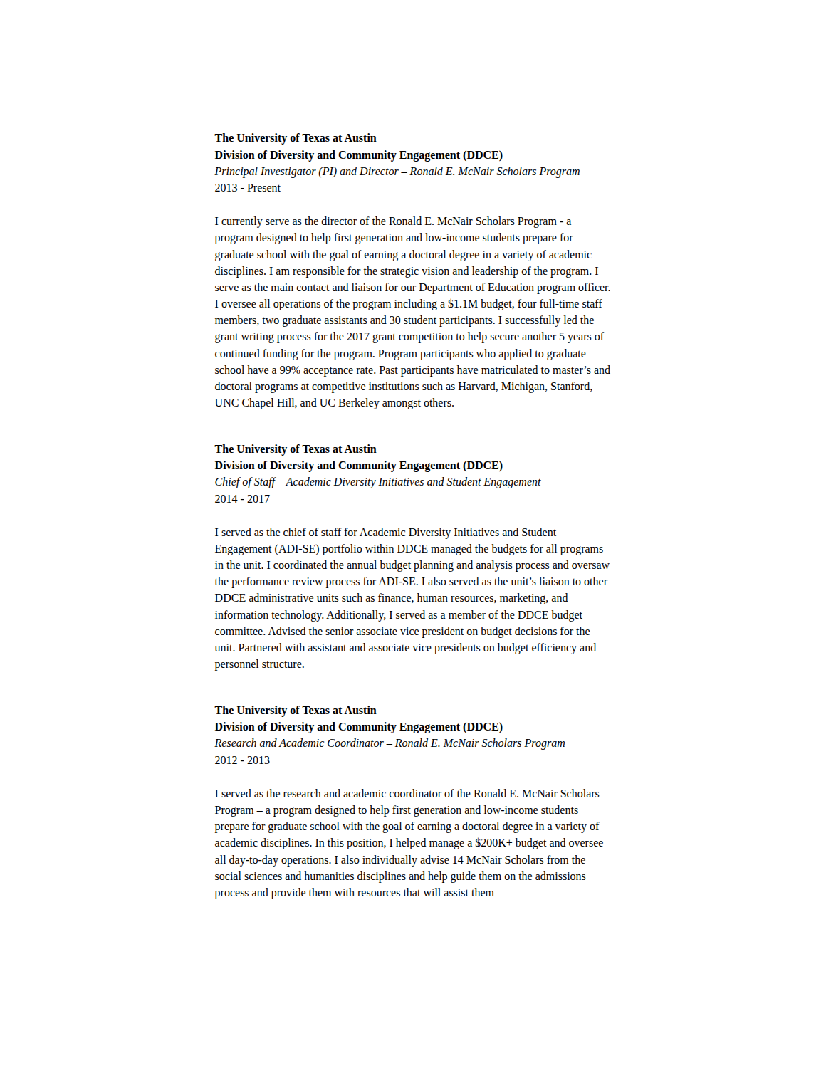The University of Texas at Austin
Division of Diversity and Community Engagement (DDCE)
Principal Investigator (PI) and Director – Ronald E. McNair Scholars Program
2013 - Present
I currently serve as the director of the Ronald E. McNair Scholars Program - a program designed to help first generation and low-income students prepare for graduate school with the goal of earning a doctoral degree in a variety of academic disciplines. I am responsible for the strategic vision and leadership of the program. I serve as the main contact and liaison for our Department of Education program officer. I oversee all operations of the program including a $1.1M budget, four full-time staff members, two graduate assistants and 30 student participants. I successfully led the grant writing process for the 2017 grant competition to help secure another 5 years of continued funding for the program. Program participants who applied to graduate school have a 99% acceptance rate. Past participants have matriculated to master’s and doctoral programs at competitive institutions such as Harvard, Michigan, Stanford, UNC Chapel Hill, and UC Berkeley amongst others.
The University of Texas at Austin
Division of Diversity and Community Engagement (DDCE)
Chief of Staff – Academic Diversity Initiatives and Student Engagement
2014 - 2017
I served as the chief of staff for Academic Diversity Initiatives and Student Engagement (ADI-SE) portfolio within DDCE managed the budgets for all programs in the unit. I coordinated the annual budget planning and analysis process and oversaw the performance review process for ADI-SE. I also served as the unit’s liaison to other DDCE administrative units such as finance, human resources, marketing, and information technology. Additionally, I served as a member of the DDCE budget committee. Advised the senior associate vice president on budget decisions for the unit. Partnered with assistant and associate vice presidents on budget efficiency and personnel structure.
The University of Texas at Austin
Division of Diversity and Community Engagement (DDCE)
Research and Academic Coordinator – Ronald E. McNair Scholars Program
2012 - 2013
I served as the research and academic coordinator of the Ronald E. McNair Scholars Program – a program designed to help first generation and low-income students prepare for graduate school with the goal of earning a doctoral degree in a variety of academic disciplines. In this position, I helped manage a $200K+ budget and oversee all day-to-day operations. I also individually advise 14 McNair Scholars from the social sciences and humanities disciplines and help guide them on the admissions process and provide them with resources that will assist them